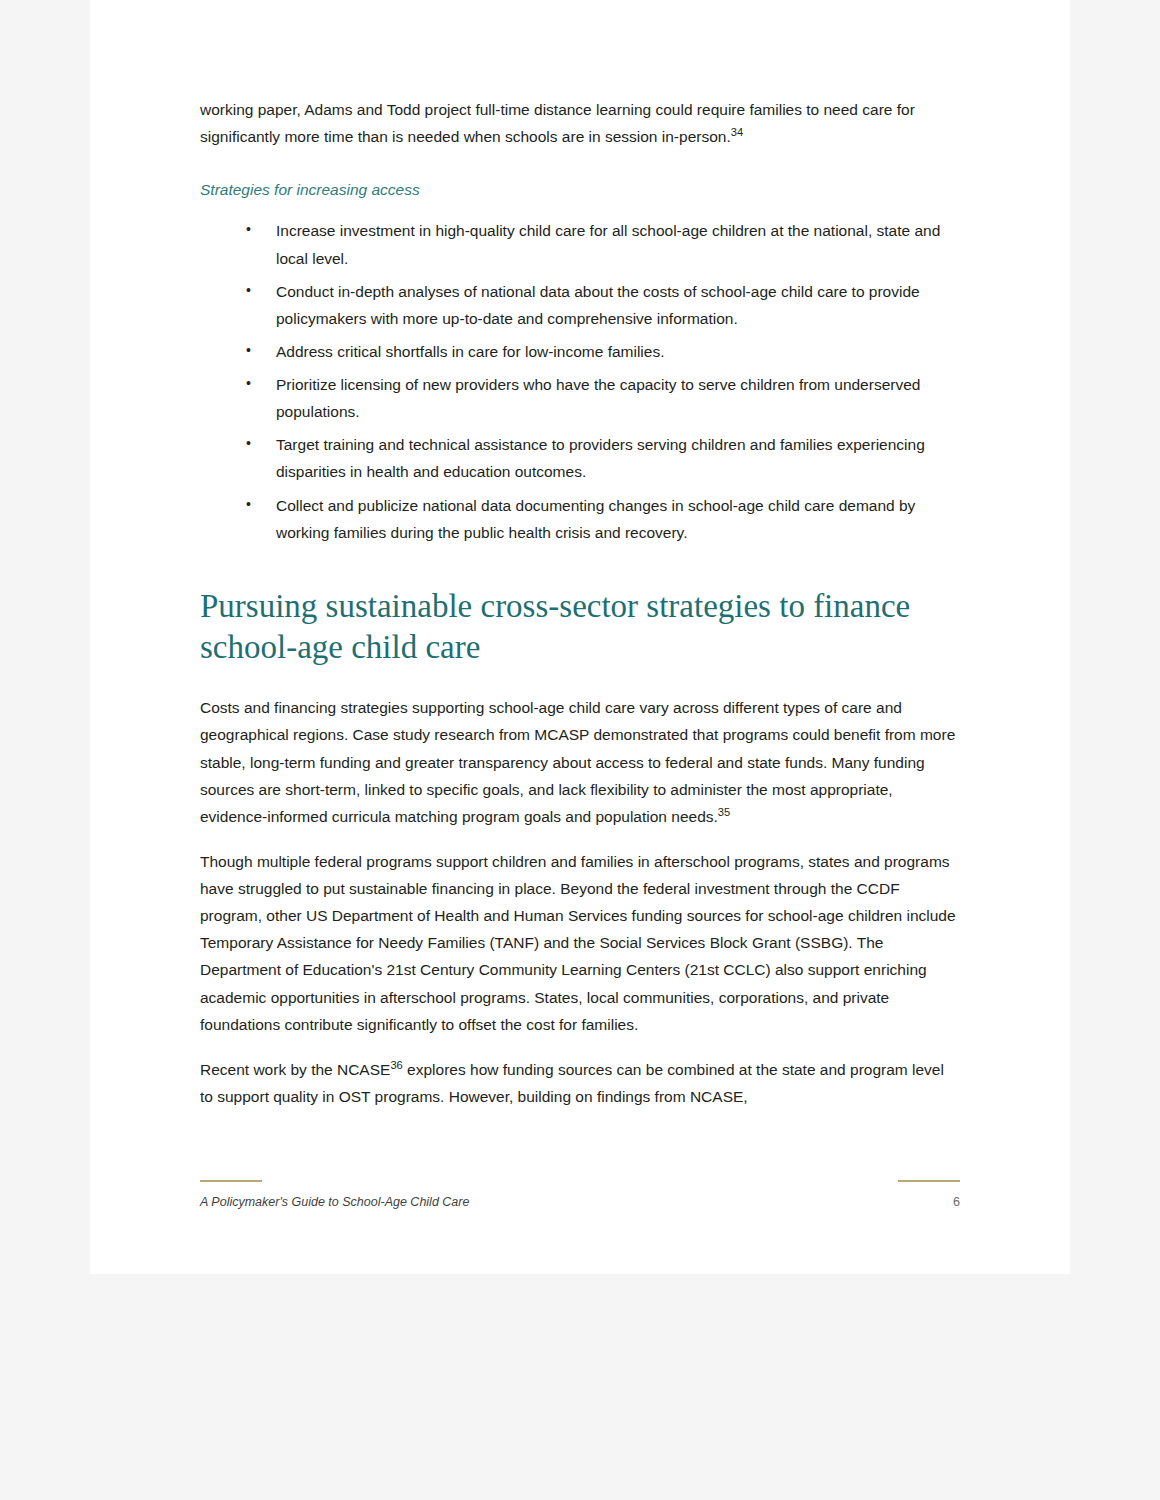working paper, Adams and Todd project full-time distance learning could require families to need care for significantly more time than is needed when schools are in session in-person.34
Strategies for increasing access
Increase investment in high-quality child care for all school-age children at the national, state and local level.
Conduct in-depth analyses of national data about the costs of school-age child care to provide policymakers with more up-to-date and comprehensive information.
Address critical shortfalls in care for low-income families.
Prioritize licensing of new providers who have the capacity to serve children from underserved populations.
Target training and technical assistance to providers serving children and families experiencing disparities in health and education outcomes.
Collect and publicize national data documenting changes in school-age child care demand by working families during the public health crisis and recovery.
Pursuing sustainable cross-sector strategies to finance school-age child care
Costs and financing strategies supporting school-age child care vary across different types of care and geographical regions. Case study research from MCASP demonstrated that programs could benefit from more stable, long-term funding and greater transparency about access to federal and state funds. Many funding sources are short-term, linked to specific goals, and lack flexibility to administer the most appropriate, evidence-informed curricula matching program goals and population needs.35
Though multiple federal programs support children and families in afterschool programs, states and programs have struggled to put sustainable financing in place. Beyond the federal investment through the CCDF program, other US Department of Health and Human Services funding sources for school-age children include Temporary Assistance for Needy Families (TANF) and the Social Services Block Grant (SSBG). The Department of Education's 21st Century Community Learning Centers (21st CCLC) also support enriching academic opportunities in afterschool programs. States, local communities, corporations, and private foundations contribute significantly to offset the cost for families.
Recent work by the NCASE36 explores how funding sources can be combined at the state and program level to support quality in OST programs. However, building on findings from NCASE,
A Policymaker's Guide to School-Age Child Care 6